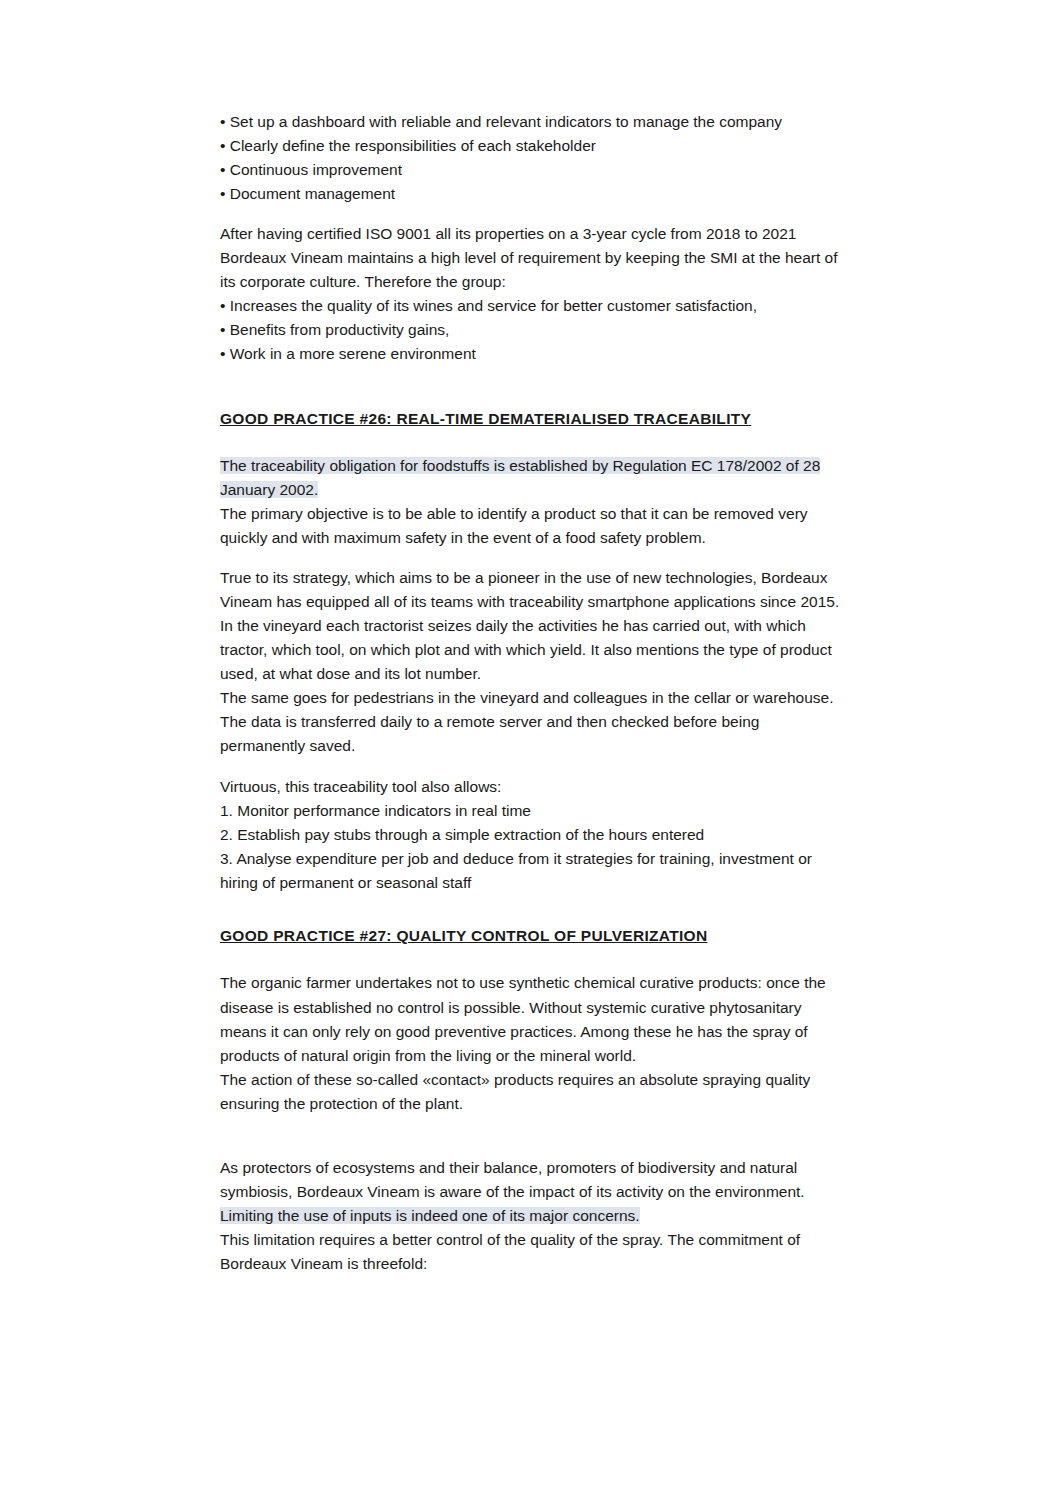• Set up a dashboard with reliable and relevant indicators to manage the company
• Clearly define the responsibilities of each stakeholder
• Continuous improvement
• Document management
After having certified ISO 9001 all its properties on a 3-year cycle from 2018 to 2021 Bordeaux Vineam maintains a high level of requirement by keeping the SMI at the heart of its corporate culture. Therefore the group:
• Increases the quality of its wines and service for better customer satisfaction,
• Benefits from productivity gains,
• Work in a more serene environment
Good practice #26: Real-time dematerialised traceability
The traceability obligation for foodstuffs is established by Regulation EC 178/2002 of 28 January 2002.
The primary objective is to be able to identify a product so that it can be removed very quickly and with maximum safety in the event of a food safety problem.
True to its strategy, which aims to be a pioneer in the use of new technologies, Bordeaux Vineam has equipped all of its teams with traceability smartphone applications since 2015. In the vineyard each tractorist seizes daily the activities he has carried out, with which tractor, which tool, on which plot and with which yield. It also mentions the type of product used, at what dose and its lot number.
The same goes for pedestrians in the vineyard and colleagues in the cellar or warehouse. The data is transferred daily to a remote server and then checked before being permanently saved.
Virtuous, this traceability tool also allows:
1. Monitor performance indicators in real time
2. Establish pay stubs through a simple extraction of the hours entered
3. Analyse expenditure per job and deduce from it strategies for training, investment or hiring of permanent or seasonal staff
Good practice #27: Quality control of pulverization
The organic farmer undertakes not to use synthetic chemical curative products: once the disease is established no control is possible. Without systemic curative phytosanitary means it can only rely on good preventive practices. Among these he has the spray of products of natural origin from the living or the mineral world.
The action of these so-called «contact» products requires an absolute spraying quality ensuring the protection of the plant.
As protectors of ecosystems and their balance, promoters of biodiversity and natural symbiosis, Bordeaux Vineam is aware of the impact of its activity on the environment. Limiting the use of inputs is indeed one of its major concerns.
This limitation requires a better control of the quality of the spray. The commitment of Bordeaux Vineam is threefold: